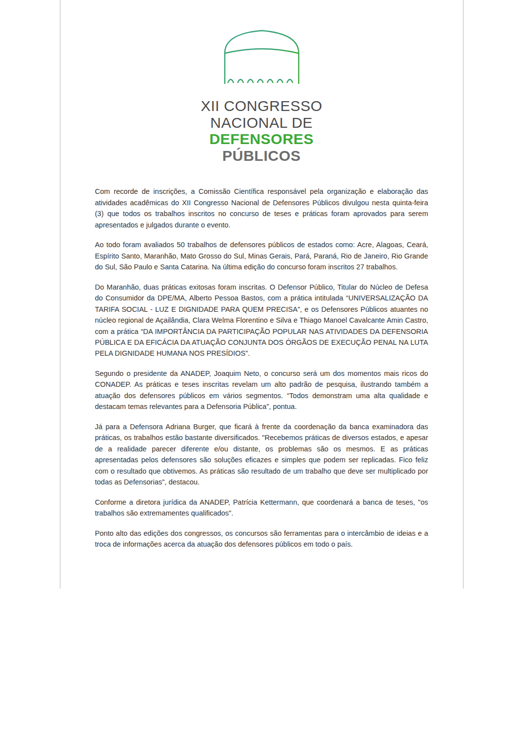XII CONGRESSO
NACIONAL DE
DEFENSORES
PÚBLICOS
Com recorde de inscrições, a Comissão Científica responsável pela organização e elaboração das atividades acadêmicas do XII Congresso Nacional de Defensores Públicos divulgou nesta quinta-feira (3) que todos os trabalhos inscritos no concurso de teses e práticas foram aprovados para serem apresentados e julgados durante o evento.
Ao todo foram avaliados 50 trabalhos de defensores públicos de estados como: Acre, Alagoas, Ceará, Espírito Santo, Maranhão, Mato Grosso do Sul, Minas Gerais, Pará, Paraná, Rio de Janeiro, Rio Grande do Sul, São Paulo e Santa Catarina. Na última edição do concurso foram inscritos 27 trabalhos.
Do Maranhão, duas práticas exitosas foram inscritas. O Defensor Público, Titular do Núcleo de Defesa do Consumidor da DPE/MA, Alberto Pessoa Bastos, com a prática intitulada “UNIVERSALIZAÇÃO DA TARIFA SOCIAL - LUZ E DIGNIDADE PARA QUEM PRECISA”, e os Defensores Públicos atuantes no núcleo regional de Açailândia, Clara Welma Florentino e Silva e Thiago Manoel Cavalcante Amin Castro, com a prática “DA IMPORTÂNCIA DA PARTICIPAÇÃO POPULAR NAS ATIVIDADES DA DEFENSORIA PÚBLICA E DA EFICÁCIA DA ATUAÇÃO CONJUNTA DOS ÓRGÃOS DE EXECUÇÃO PENAL NA LUTA PELA DIGNIDADE HUMANA NOS PRESÍDIOS”.
Segundo o presidente da ANADEP, Joaquim Neto, o concurso será um dos momentos mais ricos do CONADEP. As práticas e teses inscritas revelam um alto padrão de pesquisa, ilustrando também a atuação dos defensores públicos em vários segmentos. “Todos demonstram uma alta qualidade e destacam temas relevantes para a Defensoria Pública”, pontua.
Já para a Defensora Adriana Burger, que ficará à frente da coordenação da banca examinadora das práticas, os trabalhos estão bastante diversificados. "Recebemos práticas de diversos estados, e apesar de a realidade parecer diferente e/ou distante, os problemas são os mesmos. E as práticas apresentadas pelos defensores são soluções eficazes e simples que podem ser replicadas. Fico feliz com o resultado que obtivemos. As práticas são resultado de um trabalho que deve ser multiplicado por todas as Defensorias", destacou.
Conforme a diretora jurídica da ANADEP, Patrícia Kettermann, que coordenará a banca de teses, "os trabalhos são extremamentes qualificados".
Ponto alto das edições dos congressos, os concursos são ferramentas para o intercâmbio de ideias e a troca de informações acerca da atuação dos defensores públicos em todo o país.